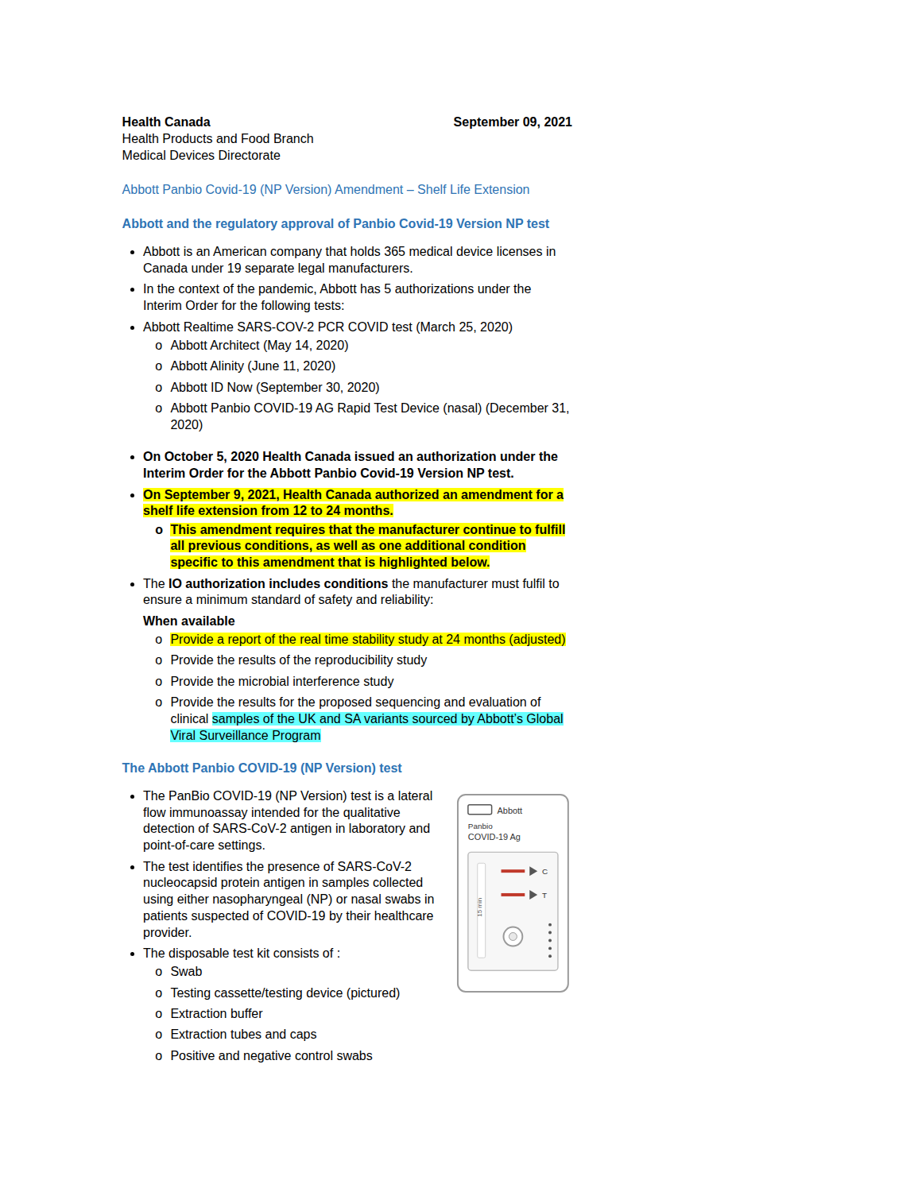September 09, 2021
Health Canada
Health Products and Food Branch
Medical Devices Directorate
Abbott Panbio Covid-19 (NP Version) Amendment – Shelf Life Extension
Abbott and the regulatory approval of Panbio Covid-19 Version NP test
Abbott is an American company that holds 365 medical device licenses in Canada under 19 separate legal manufacturers.
In the context of the pandemic, Abbott has 5 authorizations under the Interim Order for the following tests:
Abbott Realtime SARS-COV-2 PCR COVID test (March 25, 2020)
Abbott Architect (May 14, 2020)
Abbott Alinity (June 11, 2020)
Abbott ID Now (September 30, 2020)
Abbott Panbio COVID-19 AG Rapid Test Device (nasal) (December 31, 2020)
On October 5, 2020 Health Canada issued an authorization under the Interim Order for the Abbott Panbio Covid-19 Version NP test.
On September 9, 2021, Health Canada authorized an amendment for a shelf life extension from 12 to 24 months.
This amendment requires that the manufacturer continue to fulfill all previous conditions, as well as one additional condition specific to this amendment that is highlighted below.
The IO authorization includes conditions the manufacturer must fulfil to ensure a minimum standard of safety and reliability:
When available
Provide a report of the real time stability study at 24 months (adjusted)
Provide the results of the reproducibility study
Provide the microbial interference study
Provide the results for the proposed sequencing and evaluation of clinical samples of the UK and SA variants sourced by Abbott’s Global Viral Surveillance Program
The Abbott Panbio COVID-19 (NP Version) test
Abbott Panbio COVID-19 Ag 15 min C T
The PanBio COVID-19 (NP Version) test is a lateral flow immunoassay intended for the qualitative detection of SARS-CoV-2 antigen in laboratory and point-of-care settings.
The test identifies the presence of SARS-CoV-2 nucleocapsid protein antigen in samples collected using either nasopharyngeal (NP) or nasal swabs in patients suspected of COVID-19 by their healthcare provider.
The disposable test kit consists of :
Swab
Testing cassette/testing device (pictured)
Extraction buffer
Extraction tubes and caps
Positive and negative control swabs